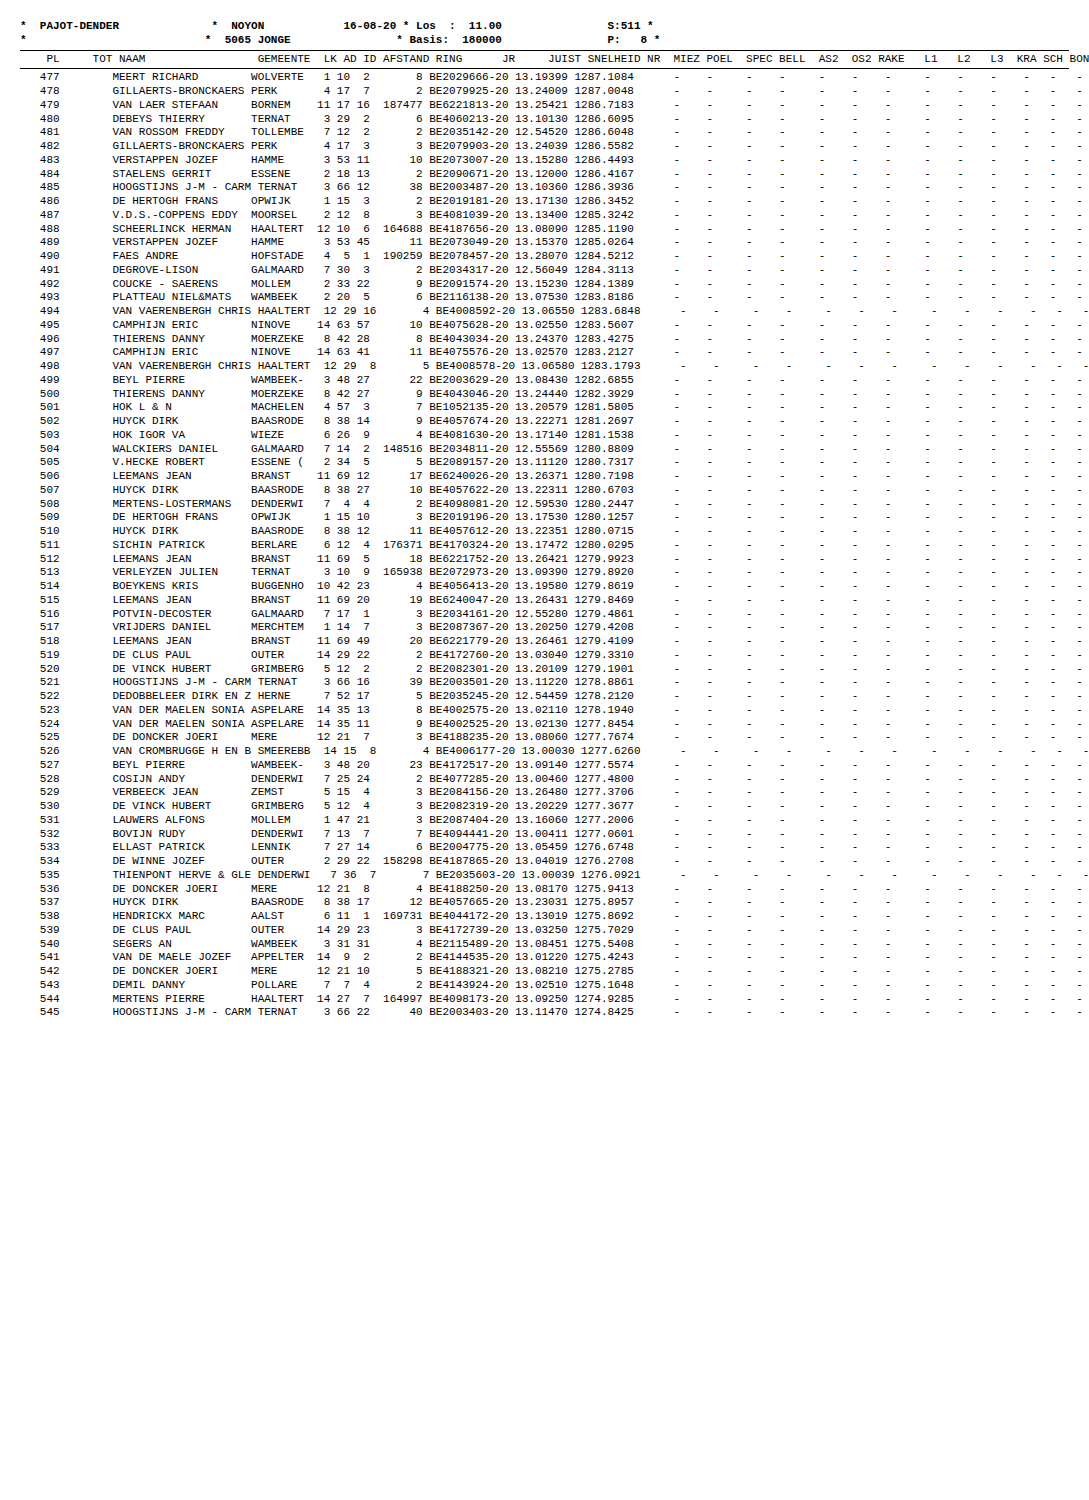*  PAJOT-DENDER              *  NOYON            16-08-20 * Los  :  11.00                S:511 *
*                           *  5065 JONGE                * Basis:  180000                P:   8 *
    PL     TOT NAAM                 GEMEENTE  LK AD ID AFSTAND RING      JR     JUIST SNELHEID NR  MIEZ POEL  SPEC BELL  AS2  OS2 RAKE   L1   L2   L3  KRA SCH BON
   477        MEERT RICHARD        WOLVERTE   1 10  2       8 BE2029666-20 13.19399 1287.1084      -    -     -    -     -    -    -     -    -    -    -   -   -
   478        GILLAERTS-BRONCKAERS PERK       4 17  7       2 BE2079925-20 13.24009 1287.0048      -    -     -    -     -    -    -     -    -    -    -   -   -
   479        VAN LAER STEFAAN     BORNEM    11 17 16  187477 BE6221813-20 13.25421 1286.7183      -    -     -    -     -    -    -     -    -    -    -   -   -
   480        DEBEYS THIERRY       TERNAT     3 29  2       6 BE4060213-20 13.10130 1286.6095      -    -     -    -     -    -    -     -    -    -    -   -   -
   481        VAN ROSSOM FREDDY    TOLLEMBE   7 12  2       2 BE2035142-20 12.54520 1286.6048      -    -     -    -     -    -    -     -    -    -    -   -   -
   482        GILLAERTS-BRONCKAERS PERK       4 17  3       3 BE2079903-20 13.24039 1286.5582      -    -     -    -     -    -    -     -    -    -    -   -   -
   483        VERSTAPPEN JOZEF     HAMME      3 53 11      10 BE2073007-20 13.15280 1286.4493      -    -     -    -     -    -    -     -    -    -    -   -   -
   484        STAELENS GERRIT      ESSENE     2 18 13       2 BE2090671-20 13.12000 1286.4167      -    -     -    -     -    -    -     -    -    -    -   -   -
   485        HOOGSTIJNS J-M - CARM TERNAT    3 66 12      38 BE2003487-20 13.10360 1286.3936      -    -     -    -     -    -    -     -    -    -    -   -   -
   486        DE HERTOGH FRANS     OPWIJK     1 15  3       2 BE2019181-20 13.17130 1286.3452      -    -     -    -     -    -    -     -    -    -    -   -   -
   487        V.D.S.-COPPENS EDDY  MOORSEL    2 12  8       3 BE4081039-20 13.13400 1285.3242      -    -     -    -     -    -    -     -    -    -    -   -   -
   488        SCHEERLINCK HERMAN   HAALTERT  12 10  6  164688 BE4187656-20 13.08090 1285.1190      -    -     -    -     -    -    -     -    -    -    -   -   -
   489        VERSTAPPEN JOZEF     HAMME      3 53 45      11 BE2073049-20 13.15370 1285.0264      -    -     -    -     -    -    -     -    -    -    -   -   -
   490        FAES ANDRE           HOFSTADE   4  5  1  190259 BE2078457-20 13.28070 1284.5212      -    -     -    -     -    -    -     -    -    -    -   -   -
   491        DEGROVE-LISON        GALMAARD   7 30  3       2 BE2034317-20 12.56049 1284.3113      -    -     -    -     -    -    -     -    -    -    -   -   -
   492        COUCKE - SAERENS     MOLLEM     2 33 22       9 BE2091574-20 13.15230 1284.1389      -    -     -    -     -    -    -     -    -    -    -   -   -
   493        PLATTEAU NIEL&MATS   WAMBEEK    2 20  5       6 BE2116138-20 13.07530 1283.8186      -    -     -    -     -    -    -     -    -    -    -   -   -
   494        VAN VAERENBERGH CHRIS HAALTERT  12 29 16       4 BE4008592-20 13.06550 1283.6848      -    -     -    -     -    -    -     -    -    -    -   -   -
   495        CAMPHIJN ERIC        NINOVE    14 63 57      10 BE4075628-20 13.02550 1283.5607      -    -     -    -     -    -    -     -    -    -    -   -   -
   496        THIERENS DANNY       MOERZEKE   8 42 28       8 BE4043034-20 13.24370 1283.4275      -    -     -    -     -    -    -     -    -    -    -   -   -
   497        CAMPHIJN ERIC        NINOVE    14 63 41      11 BE4075576-20 13.02570 1283.2127      -    -     -    -     -    -    -     -    -    -    -   -   -
   498        VAN VAERENBERGH CHRIS HAALTERT  12 29  8       5 BE4008578-20 13.06580 1283.1793      -    -     -    -     -    -    -     -    -    -    -   -   -
   499        BEYL PIERRE          WAMBEEK-   3 48 27      22 BE2003629-20 13.08430 1282.6855      -    -     -    -     -    -    -     -    -    -    -   -   -
   500        THIERENS DANNY       MOERZEKE   8 42 27       9 BE4043046-20 13.24440 1282.3929      -    -     -    -     -    -    -     -    -    -    -   -   -
   501        HOK L & N            MACHELEN   4 57  3       7 BE1052135-20 13.20579 1281.5805      -    -     -    -     -    -    -     -    -    -    -   -   -
   502        HUYCK DIRK           BAASRODE   8 38 14       9 BE4057674-20 13.22271 1281.2697      -    -     -    -     -    -    -     -    -    -    -   -   -
   503        HOK IGOR VA          WIEZE      6 26  9       4 BE4081630-20 13.17140 1281.1538      -    -     -    -     -    -    -     -    -    -    -   -   -
   504        WALCKIERS DANIEL     GALMAARD   7 14  2  148516 BE2034811-20 12.55569 1280.8809      -    -     -    -     -    -    -     -    -    -    -   -   -
   505        V.HECKE ROBERT       ESSENE (   2 34  5       5 BE2089157-20 13.11120 1280.7317      -    -     -    -     -    -    -     -    -    -    -   -   -
   506        LEEMANS JEAN         BRANST    11 69 12      17 BE6240026-20 13.26371 1280.7198      -    -     -    -     -    -    -     -    -    -    -   -   -
   507        HUYCK DIRK           BAASRODE   8 38 27      10 BE4057622-20 13.22311 1280.6703      -    -     -    -     -    -    -     -    -    -    -   -   -
   508        MERTENS-LOSTERMANS   DENDERWI   7  4  4       2 BE4098081-20 12.59530 1280.2447      -    -     -    -     -    -    -     -    -    -    -   -   -
   509        DE HERTOGH FRANS     OPWIJK     1 15 10       3 BE2019196-20 13.17530 1280.1257      -    -     -    -     -    -    -     -    -    -    -   -   -
   510        HUYCK DIRK           BAASRODE   8 38 12      11 BE4057612-20 13.22351 1280.0715      -    -     -    -     -    -    -     -    -    -    -   -   -
   511        SICHIN PATRICK       BERLARE    6 12  4  176371 BE4170324-20 13.17472 1280.0295      -    -     -    -     -    -    -     -    -    -    -   -   -
   512        LEEMANS JEAN         BRANST    11 69  5      18 BE6221752-20 13.26421 1279.9923      -    -     -    -     -    -    -     -    -    -    -   -   -
   513        VERLEYZEN JULIEN     TERNAT     3 10  9  165938 BE2072973-20 13.09390 1279.8920      -    -     -    -     -    -    -     -    -    -    -   -   -
   514        BOEYKENS KRIS        BUGGENHO  10 42 23       4 BE4056413-20 13.19580 1279.8619      -    -     -    -     -    -    -     -    -    -    -   -   -
   515        LEEMANS JEAN         BRANST    11 69 20      19 BE6240047-20 13.26431 1279.8469      -    -     -    -     -    -    -     -    -    -    -   -   -
   516        POTVIN-DECOSTER      GALMAARD   7 17  1       3 BE2034161-20 12.55280 1279.4861      -    -     -    -     -    -    -     -    -    -    -   -   -
   517        VRIJDERS DANIEL      MERCHTEM   1 14  7       3 BE2087367-20 13.20250 1279.4208      -    -     -    -     -    -    -     -    -    -    -   -   -
   518        LEEMANS JEAN         BRANST    11 69 49      20 BE6221779-20 13.26461 1279.4109      -    -     -    -     -    -    -     -    -    -    -   -   -
   519        DE CLUS PAUL         OUTER     14 29 22       2 BE4172760-20 13.03040 1279.3310      -    -     -    -     -    -    -     -    -    -    -   -   -
   520        DE VINCK HUBERT      GRIMBERG   5 12  2       2 BE2082301-20 13.20109 1279.1901      -    -     -    -     -    -    -     -    -    -    -   -   -
   521        HOOGSTIJNS J-M - CARM TERNAT    3 66 16      39 BE2003501-20 13.11220 1278.8861      -    -     -    -     -    -    -     -    -    -    -   -   -
   522        DEDOBBELEER DIRK EN Z HERNE     7 52 17       5 BE2035245-20 12.54459 1278.2120      -    -     -    -     -    -    -     -    -    -    -   -   -
   523        VAN DER MAELEN SONIA ASPELARE  14 35 13       8 BE4002575-20 13.02110 1278.1940      -    -     -    -     -    -    -     -    -    -    -   -   -
   524        VAN DER MAELEN SONIA ASPELARE  14 35 11       9 BE4002525-20 13.02130 1277.8454      -    -     -    -     -    -    -     -    -    -    -   -   -
   525        DE DONCKER JOERI     MERE      12 21  7       3 BE4188235-20 13.08060 1277.7674      -    -     -    -     -    -    -     -    -    -    -   -   -
   526        VAN CROMBRUGGE H EN B SMEEREBB  14 15  8       4 BE4006177-20 13.00030 1277.6260      -    -     -    -     -    -    -     -    -    -    -   -   -
   527        BEYL PIERRE          WAMBEEK-   3 48 20      23 BE4172517-20 13.09140 1277.5574      -    -     -    -     -    -    -     -    -    -    -   -   -
   528        COSIJN ANDY          DENDERWI   7 25 24       2 BE4077285-20 13.00460 1277.4800      -    -     -    -     -    -    -     -    -    -    -   -   -
   529        VERBEECK JEAN        ZEMST      5 15  4       3 BE2084156-20 13.26480 1277.3706      -    -     -    -     -    -    -     -    -    -    -   -   -
   530        DE VINCK HUBERT      GRIMBERG   5 12  4       3 BE2082319-20 13.20229 1277.3677      -    -     -    -     -    -    -     -    -    -    -   -   -
   531        LAUWERS ALFONS       MOLLEM     1 47 21       3 BE2087404-20 13.16060 1277.2006      -    -     -    -     -    -    -     -    -    -    -   -   -
   532        BOVIJN RUDY          DENDERWI   7 13  7       7 BE4094441-20 13.00411 1277.0601      -    -     -    -     -    -    -     -    -    -    -   -   -
   533        ELLAST PATRICK       LENNIK     7 27 14       6 BE2004775-20 13.05459 1276.6748      -    -     -    -     -    -    -     -    -    -    -   -   -
   534        DE WINNE JOZEF       OUTER      2 29 22  158298 BE4187865-20 13.04019 1276.2708      -    -     -    -     -    -    -     -    -    -    -   -   -
   535        THIENPONT HERVE & GLE DENDERWI   7 36  7       7 BE2035603-20 13.00039 1276.0921      -    -     -    -     -    -    -     -    -    -    -   -   -
   536        DE DONCKER JOERI     MERE      12 21  8       4 BE4188250-20 13.08170 1275.9413      -    -     -    -     -    -    -     -    -    -    -   -   -
   537        HUYCK DIRK           BAASRODE   8 38 17      12 BE4057665-20 13.23031 1275.8957      -    -     -    -     -    -    -     -    -    -    -   -   -
   538        HENDRICKX MARC       AALST      6 11  1  169731 BE4044172-20 13.13019 1275.8692      -    -     -    -     -    -    -     -    -    -    -   -   -
   539        DE CLUS PAUL         OUTER     14 29 23       3 BE4172739-20 13.03250 1275.7029      -    -     -    -     -    -    -     -    -    -    -   -   -
   540        SEGERS AN            WAMBEEK    3 31 31       4 BE2115489-20 13.08451 1275.5408      -    -     -    -     -    -    -     -    -    -    -   -   -
   541        VAN DE MAELE JOZEF   APPELTER  14  9  2       2 BE4144535-20 13.01220 1275.4243      -    -     -    -     -    -    -     -    -    -    -   -   -
   542        DE DONCKER JOERI     MERE      12 21 10       5 BE4188321-20 13.08210 1275.2785      -    -     -    -     -    -    -     -    -    -    -   -   -
   543        DEMIL DANNY          POLLARE    7  7  4       2 BE4143924-20 13.02510 1275.1648      -    -     -    -     -    -    -     -    -    -    -   -   -
   544        MERTENS PIERRE       HAALTERT  14 27  7  164997 BE4098173-20 13.09250 1274.9285      -    -     -    -     -    -    -     -    -    -    -   -   -
   545        HOOGSTIJNS J-M - CARM TERNAT    3 66 22      40 BE2003403-20 13.11470 1274.8425      -    -     -    -     -    -    -     -    -    -    -   -   -